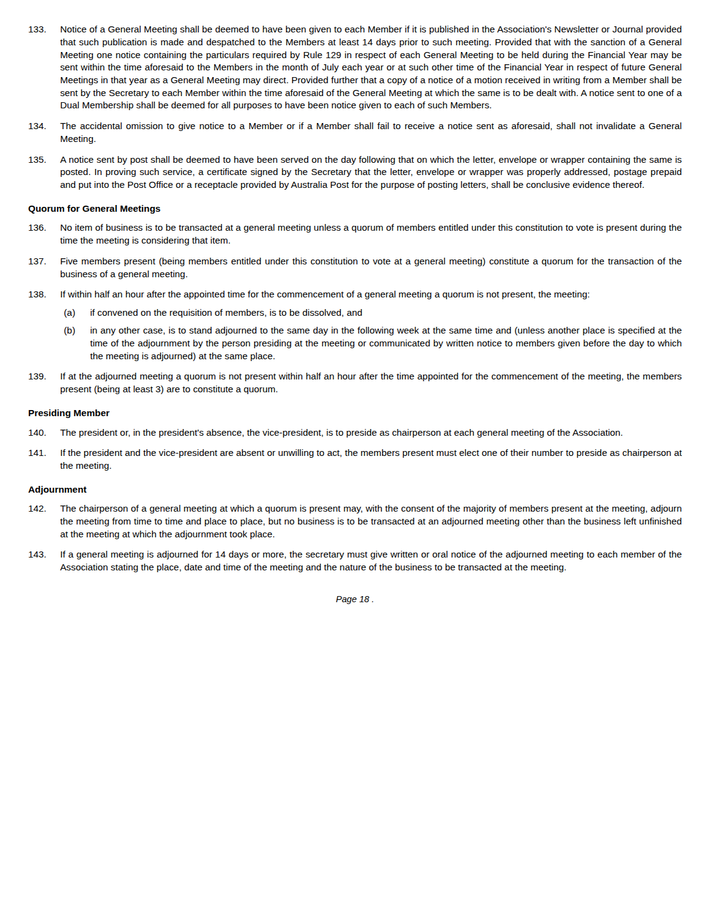133. Notice of a General Meeting shall be deemed to have been given to each Member if it is published in the Association's Newsletter or Journal provided that such publication is made and despatched to the Members at least 14 days prior to such meeting. Provided that with the sanction of a General Meeting one notice containing the particulars required by Rule 129 in respect of each General Meeting to be held during the Financial Year may be sent within the time aforesaid to the Members in the month of July each year or at such other time of the Financial Year in respect of future General Meetings in that year as a General Meeting may direct. Provided further that a copy of a notice of a motion received in writing from a Member shall be sent by the Secretary to each Member within the time aforesaid of the General Meeting at which the same is to be dealt with. A notice sent to one of a Dual Membership shall be deemed for all purposes to have been notice given to each of such Members.
134. The accidental omission to give notice to a Member or if a Member shall fail to receive a notice sent as aforesaid, shall not invalidate a General Meeting.
135. A notice sent by post shall be deemed to have been served on the day following that on which the letter, envelope or wrapper containing the same is posted. In proving such service, a certificate signed by the Secretary that the letter, envelope or wrapper was properly addressed, postage prepaid and put into the Post Office or a receptacle provided by Australia Post for the purpose of posting letters, shall be conclusive evidence thereof.
Quorum for General Meetings
136. No item of business is to be transacted at a general meeting unless a quorum of members entitled under this constitution to vote is present during the time the meeting is considering that item.
137. Five members present (being members entitled under this constitution to vote at a general meeting) constitute a quorum for the transaction of the business of a general meeting.
138. If within half an hour after the appointed time for the commencement of a general meeting a quorum is not present, the meeting:
(a) if convened on the requisition of members, is to be dissolved, and
(b) in any other case, is to stand adjourned to the same day in the following week at the same time and (unless another place is specified at the time of the adjournment by the person presiding at the meeting or communicated by written notice to members given before the day to which the meeting is adjourned) at the same place.
139. If at the adjourned meeting a quorum is not present within half an hour after the time appointed for the commencement of the meeting, the members present (being at least 3) are to constitute a quorum.
Presiding Member
140. The president or, in the president's absence, the vice-president, is to preside as chairperson at each general meeting of the Association.
141. If the president and the vice-president are absent or unwilling to act, the members present must elect one of their number to preside as chairperson at the meeting.
Adjournment
142. The chairperson of a general meeting at which a quorum is present may, with the consent of the majority of members present at the meeting, adjourn the meeting from time to time and place to place, but no business is to be transacted at an adjourned meeting other than the business left unfinished at the meeting at which the adjournment took place.
143. If a general meeting is adjourned for 14 days or more, the secretary must give written or oral notice of the adjourned meeting to each member of the Association stating the place, date and time of the meeting and the nature of the business to be transacted at the meeting.
Page 18 .